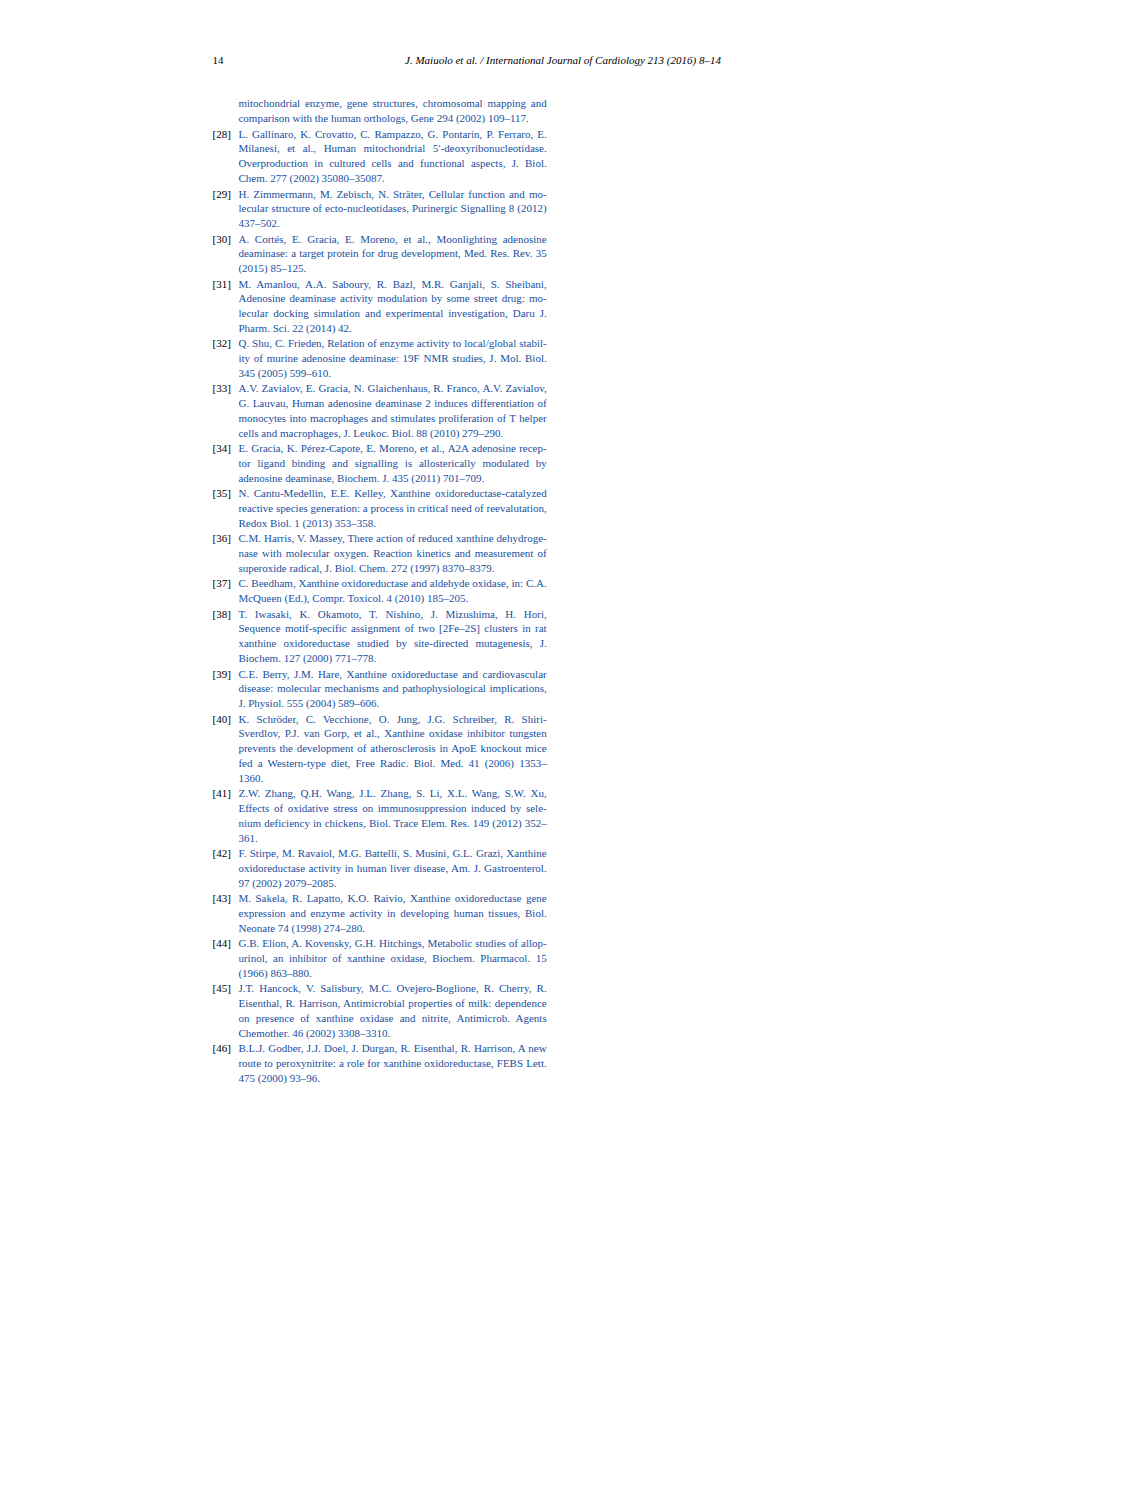14
J. Maiuolo et al. / International Journal of Cardiology 213 (2016) 8–14
mitochondrial enzyme, gene structures, chromosomal mapping and comparison with the human orthologs, Gene 294 (2002) 109–117.
[28] L. Gallinaro, K. Crovatto, C. Rampazzo, G. Pontarin, P. Ferraro, E. Milanesi, et al., Human mitochondrial 5′-deoxyribonucleotidase. Overproduction in cultured cells and functional aspects, J. Biol. Chem. 277 (2002) 35080–35087.
[29] H. Zimmermann, M. Zebisch, N. Sträter, Cellular function and molecular structure of ecto-nucleotidases, Purinergic Signalling 8 (2012) 437–502.
[30] A. Cortés, E. Gracia, E. Moreno, et al., Moonlighting adenosine deaminase: a target protein for drug development, Med. Res. Rev. 35 (2015) 85–125.
[31] M. Amanlou, A.A. Saboury, R. Bazl, M.R. Ganjali, S. Sheibani, Adenosine deaminase activity modulation by some street drug: molecular docking simulation and experimental investigation, Daru J. Pharm. Sci. 22 (2014) 42.
[32] Q. Shu, C. Frieden, Relation of enzyme activity to local/global stability of murine adenosine deaminase: 19F NMR studies, J. Mol. Biol. 345 (2005) 599–610.
[33] A.V. Zavialov, E. Gracia, N. Glaichenhaus, R. Franco, A.V. Zavialov, G. Lauvau, Human adenosine deaminase 2 induces differentiation of monocytes into macrophages and stimulates proliferation of T helper cells and macrophages, J. Leukoc. Biol. 88 (2010) 279–290.
[34] E. Gracia, K. Pérez-Capote, E. Moreno, et al., A2A adenosine receptor ligand binding and signalling is allosterically modulated by adenosine deaminase, Biochem. J. 435 (2011) 701–709.
[35] N. Cantu-Medellin, E.E. Kelley, Xanthine oxidoreductase-catalyzed reactive species generation: a process in critical need of reevalutation, Redox Biol. 1 (2013) 353–358.
[36] C.M. Harris, V. Massey, There action of reduced xanthine dehydrogenase with molecular oxygen. Reaction kinetics and measurement of superoxide radical, J. Biol. Chem. 272 (1997) 8370–8379.
[37] C. Beedham, Xanthine oxidoreductase and aldehyde oxidase, in: C.A. McQueen (Ed.), Compr. Toxicol. 4 (2010) 185–205.
[38] T. Iwasaki, K. Okamoto, T. Nishino, J. Mizushima, H. Hori, Sequence motif-specific assignment of two [2Fe–2S] clusters in rat xanthine oxidoreductase studied by site-directed mutagenesis, J. Biochem. 127 (2000) 771–778.
[39] C.E. Berry, J.M. Hare, Xanthine oxidoreductase and cardiovascular disease: molecular mechanisms and pathophysiological implications, J. Physiol. 555 (2004) 589–606.
[40] K. Schröder, C. Vecchione, O. Jung, J.G. Schreiber, R. Shiri-Sverdlov, P.J. van Gorp, et al., Xanthine oxidase inhibitor tungsten prevents the development of atherosclerosis in ApoE knockout mice fed a Western-type diet, Free Radic. Biol. Med. 41 (2006) 1353–1360.
[41] Z.W. Zhang, Q.H. Wang, J.L. Zhang, S. Li, X.L. Wang, S.W. Xu, Effects of oxidative stress on immunosuppression induced by selenium deficiency in chickens, Biol. Trace Elem. Res. 149 (2012) 352–361.
[42] F. Stirpe, M. Ravaiol, M.G. Battelli, S. Musini, G.L. Grazi, Xanthine oxidoreductase activity in human liver disease, Am. J. Gastroenterol. 97 (2002) 2079–2085.
[43] M. Sakela, R. Lapatto, K.O. Raivio, Xanthine oxidoreductase gene expression and enzyme activity in developing human tissues, Biol. Neonate 74 (1998) 274–280.
[44] G.B. Elion, A. Kovensky, G.H. Hitchings, Metabolic studies of allopurinol, an inhibitor of xanthine oxidase, Biochem. Pharmacol. 15 (1966) 863–880.
[45] J.T. Hancock, V. Salisbury, M.C. Ovejero-Boglione, R. Cherry, R. Eisenthal, R. Harrison, Antimicrobial properties of milk: dependence on presence of xanthine oxidase and nitrite, Antimicrob. Agents Chemother. 46 (2002) 3308–3310.
[46] B.L.J. Godber, J.J. Doel, J. Durgan, R. Eisenthal, R. Harrison, A new route to peroxynitrite: a role for xanthine oxidoreductase, FEBS Lett. 475 (2000) 93–96.